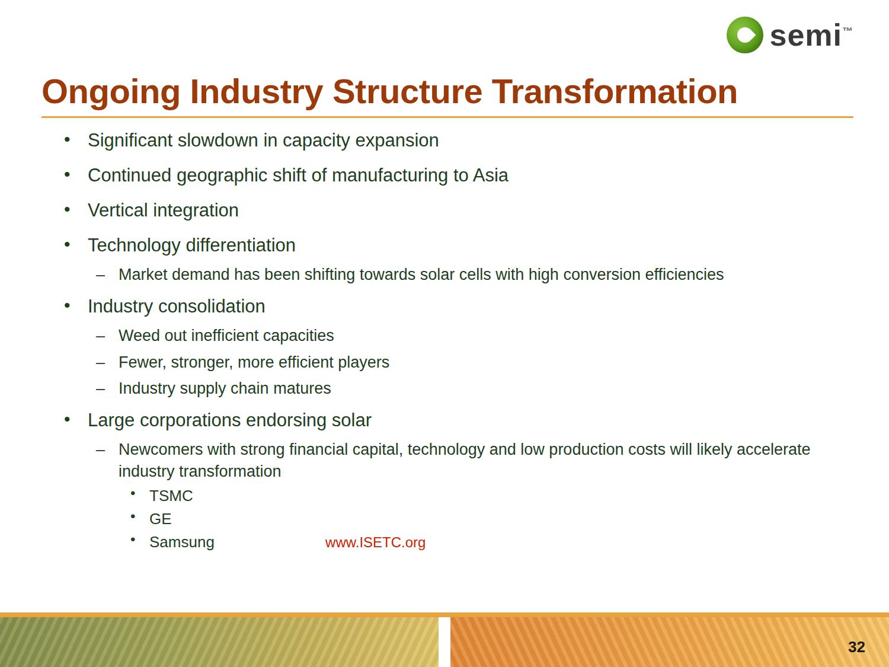semi™
Ongoing Industry Structure Transformation
Significant slowdown in capacity expansion
Continued geographic shift of manufacturing to Asia
Vertical integration
Technology differentiation
Market demand has been shifting towards solar cells with high conversion efficiencies
Industry consolidation
Weed out inefficient capacities
Fewer, stronger, more efficient players
Industry supply chain matures
Large corporations endorsing solar
Newcomers with strong financial capital, technology and low production costs will likely accelerate industry transformation
TSMC
GE
Samsung www.ISETC.org
32